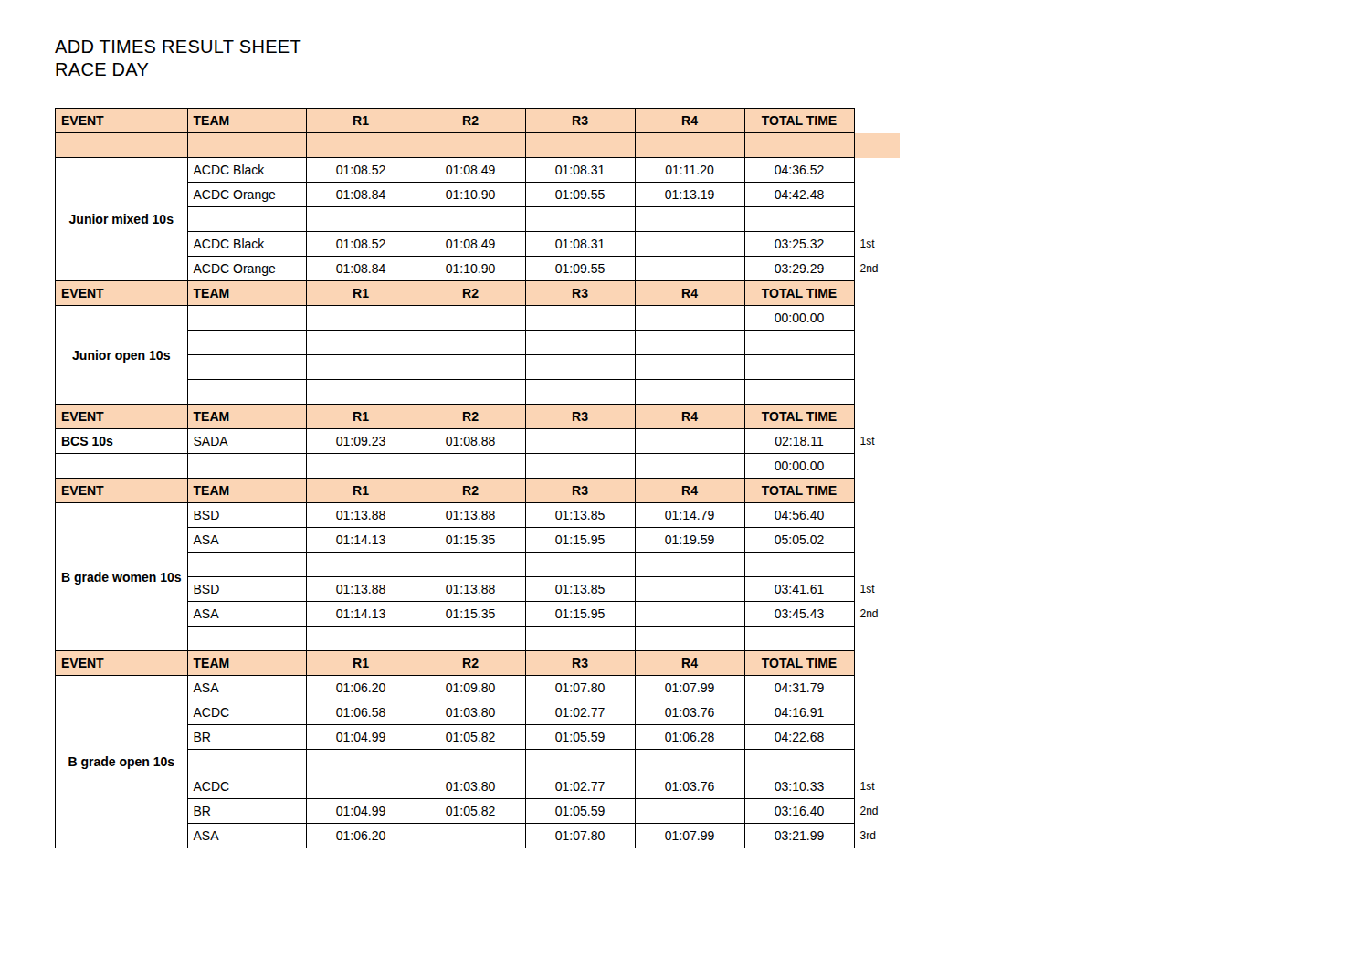ADD TIMES RESULT SHEET
RACE DAY
| EVENT | TEAM | R1 | R2 | R3 | R4 | TOTAL TIME | |
| Junior mixed 10s | ACDC Black | 01:08.52 | 01:08.49 | 01:08.31 | 01:11.20 | 04:36.52 | |
| ACDC Orange | 01:08.84 | 01:10.90 | 01:09.55 | 01:13.19 | 04:42.48 | |
| ACDC Black | 01:08.52 | 01:08.49 | 01:08.31 | | 03:25.32 | 1st |
| ACDC Orange | 01:08.84 | 01:10.90 | 01:09.55 | | 03:29.29 | 2nd |
| EVENT | TEAM | R1 | R2 | R3 | R4 | TOTAL TIME | |
| Junior open 10s | | | | | | 00:00.00 | |
| EVENT | TEAM | R1 | R2 | R3 | R4 | TOTAL TIME | |
| BCS 10s | SADA | 01:09.23 | 01:08.88 | | | 02:18.11 | 1st |
| | | | | | | 00:00.00 | |
| EVENT | TEAM | R1 | R2 | R3 | R4 | TOTAL TIME | |
| B grade women 10s | BSD | 01:13.88 | 01:13.88 | 01:13.85 | 01:14.79 | 04:56.40 | |
| ASA | 01:14.13 | 01:15.35 | 01:15.95 | 01:19.59 | 05:05.02 | |
| BSD | 01:13.88 | 01:13.88 | 01:13.85 | | 03:41.61 | 1st |
| ASA | 01:14.13 | 01:15.35 | 01:15.95 | | 03:45.43 | 2nd |
| EVENT | TEAM | R1 | R2 | R3 | R4 | TOTAL TIME | |
| B grade open 10s | ASA | 01:06.20 | 01:09.80 | 01:07.80 | 01:07.99 | 04:31.79 | |
| ACDC | 01:06.58 | 01:03.80 | 01:02.77 | 01:03.76 | 04:16.91 | |
| BR | 01:04.99 | 01:05.82 | 01:05.59 | 01:06.28 | 04:22.68 | |
| ACDC | | 01:03.80 | 01:02.77 | 01:03.76 | 03:10.33 | 1st |
| BR | 01:04.99 | 01:05.82 | 01:05.59 | | 03:16.40 | 2nd |
| ASA | 01:06.20 | | 01:07.80 | 01:07.99 | 03:21.99 | 3rd |